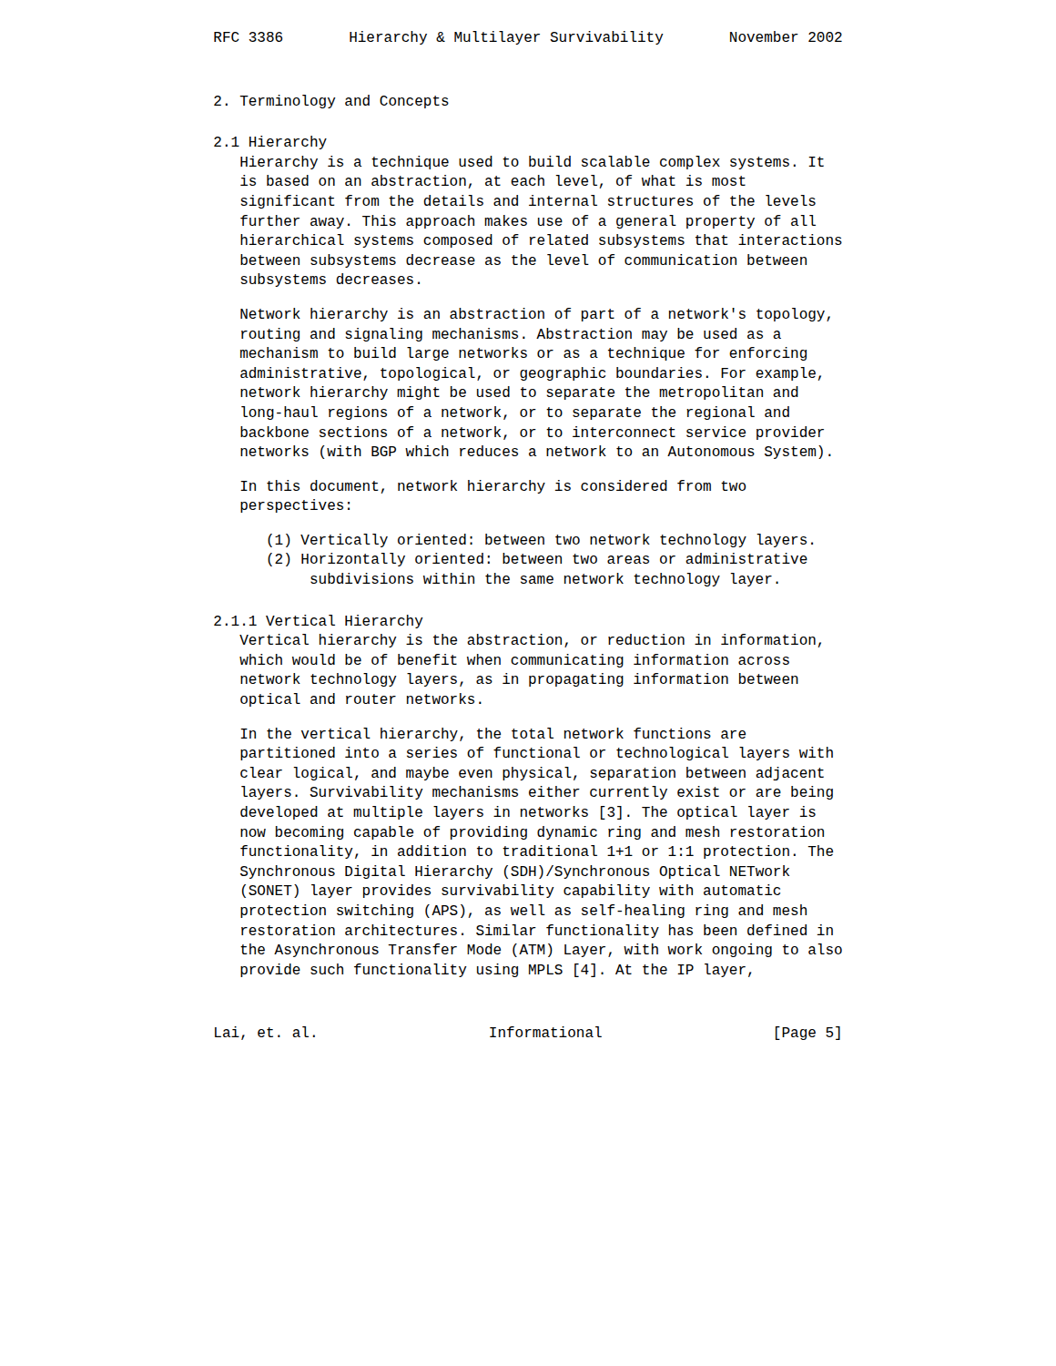RFC 3386 Hierarchy & Multilayer Survivability November 2002
2. Terminology and Concepts
2.1 Hierarchy
Hierarchy is a technique used to build scalable complex systems. It is based on an abstraction, at each level, of what is most significant from the details and internal structures of the levels further away. This approach makes use of a general property of all hierarchical systems composed of related subsystems that interactions between subsystems decrease as the level of communication between subsystems decreases.
Network hierarchy is an abstraction of part of a network's topology, routing and signaling mechanisms. Abstraction may be used as a mechanism to build large networks or as a technique for enforcing administrative, topological, or geographic boundaries. For example, network hierarchy might be used to separate the metropolitan and long-haul regions of a network, or to separate the regional and backbone sections of a network, or to interconnect service provider networks (with BGP which reduces a network to an Autonomous System).
In this document, network hierarchy is considered from two perspectives:
(1) Vertically oriented: between two network technology layers.
(2) Horizontally oriented: between two areas or administrative subdivisions within the same network technology layer.
2.1.1 Vertical Hierarchy
Vertical hierarchy is the abstraction, or reduction in information, which would be of benefit when communicating information across network technology layers, as in propagating information between optical and router networks.
In the vertical hierarchy, the total network functions are partitioned into a series of functional or technological layers with clear logical, and maybe even physical, separation between adjacent layers. Survivability mechanisms either currently exist or are being developed at multiple layers in networks [3]. The optical layer is now becoming capable of providing dynamic ring and mesh restoration functionality, in addition to traditional 1+1 or 1:1 protection. The Synchronous Digital Hierarchy (SDH)/Synchronous Optical NETwork (SONET) layer provides survivability capability with automatic protection switching (APS), as well as self-healing ring and mesh restoration architectures. Similar functionality has been defined in the Asynchronous Transfer Mode (ATM) Layer, with work ongoing to also provide such functionality using MPLS [4]. At the IP layer,
Lai, et. al. Informational [Page 5]